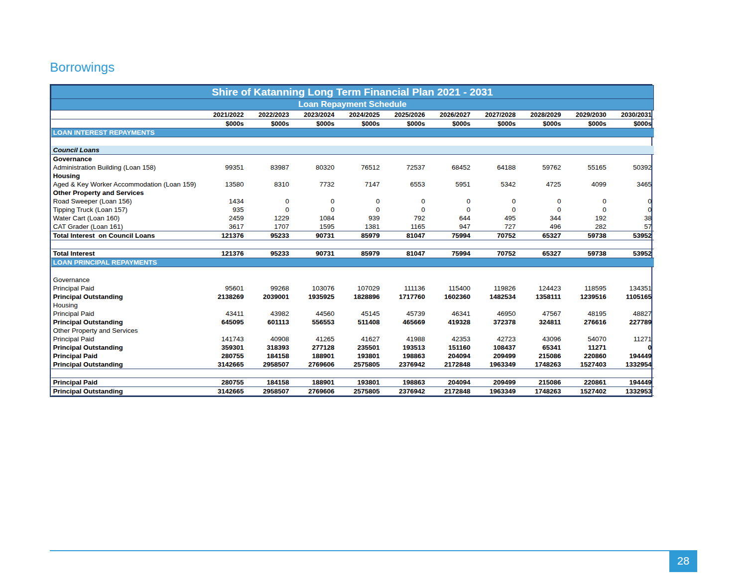Borrowings
| Shire of Katanning Long Term Financial Plan 2021 - 2031 |
| Loan Repayment Schedule |
| | 2021/2022 | 2022/2023 | 2023/2024 | 2024/2025 | 2025/2026 | 2026/2027 | 2027/2028 | 2028/2029 | 2029/2030 | 2030/2031 |
| | $000s | $000s | $000s | $000s | $000s | $000s | $000s | $000s | $000s | $000s |
| LOAN INTEREST REPAYMENTS | |
| Council Loans | |
| Governance | |
| Administration Building (Loan 158) | 99351 | 83987 | 80320 | 76512 | 72537 | 68452 | 64188 | 59762 | 55165 | 50392 |
| Housing | |
| Aged & Key Worker Accommodation (Loan 159) | 13580 | 8310 | 7732 | 7147 | 6553 | 5951 | 5342 | 4725 | 4099 | 3465 |
| Other Property and Services | |
| Road Sweeper (Loan 156) | 1434 | 0 | 0 | 0 | 0 | 0 | 0 | 0 | 0 | 0 |
| Tipping Truck (Loan 157) | 935 | 0 | 0 | 0 | 0 | 0 | 0 | 0 | 0 | 0 |
| Water Cart (Loan 160) | 2459 | 1229 | 1084 | 939 | 792 | 644 | 495 | 344 | 192 | 38 |
| CAT Grader (Loan 161) | 3617 | 1707 | 1595 | 1381 | 1165 | 947 | 727 | 496 | 282 | 57 |
| Total Interest on Council Loans | 121376 | 95233 | 90731 | 85979 | 81047 | 75994 | 70752 | 65327 | 59738 | 53952 |
| Total Interest | 121376 | 95233 | 90731 | 85979 | 81047 | 75994 | 70752 | 65327 | 59738 | 53952 |
| LOAN PRINCIPAL REPAYMENTS | |
| Governance | |
| Principal Paid | 95601 | 99268 | 103076 | 107029 | 111136 | 115400 | 119826 | 124423 | 118595 | 134351 |
| Principal Outstanding | 2138269 | 2039001 | 1935925 | 1828896 | 1717760 | 1602360 | 1482534 | 1358111 | 1239516 | 1105165 |
| Housing | |
| Principal Paid | 43411 | 43982 | 44560 | 45145 | 45739 | 46341 | 46950 | 47567 | 48195 | 48827 |
| Principal Outstanding | 645095 | 601113 | 556553 | 511408 | 465669 | 419328 | 372378 | 324811 | 276616 | 227789 |
| Other Property and Services | |
| Principal Paid | 141743 | 40908 | 41265 | 41627 | 41988 | 42353 | 42723 | 43096 | 54070 | 11271 |
| Principal Outstanding | 359301 | 318393 | 277128 | 235501 | 193513 | 151160 | 108437 | 65341 | 11271 | 0 |
| Principal Paid | 280755 | 184158 | 188901 | 193801 | 198863 | 204094 | 209499 | 215086 | 220860 | 194449 |
| Principal Outstanding | 3142665 | 2958507 | 2769606 | 2575805 | 2376942 | 2172848 | 1963349 | 1748263 | 1527403 | 1332954 |
| Principal Paid | 280755 | 184158 | 188901 | 193801 | 198863 | 204094 | 209499 | 215086 | 220861 | 194449 |
| Principal Outstanding | 3142665 | 2958507 | 2769606 | 2575805 | 2376942 | 2172848 | 1963349 | 1748263 | 1527402 | 1332953 |
28